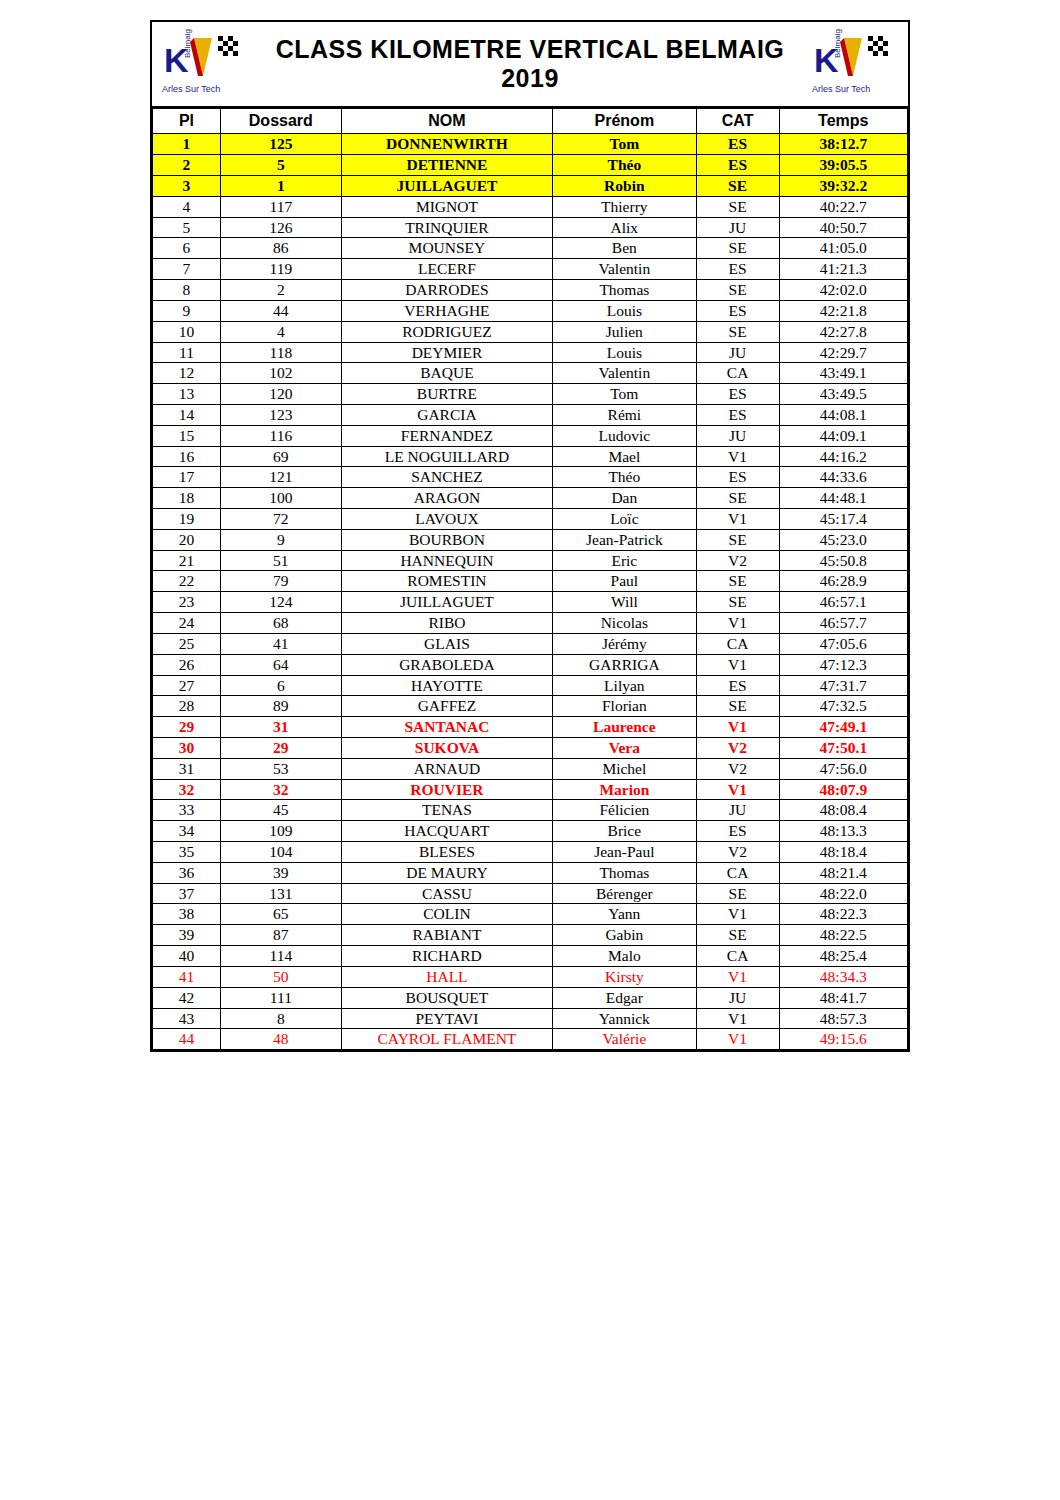K Belmaig Arles Sur Tech
CLASS KILOMETRE VERTICAL BELMAIG 2019
K Belmaig Arles Sur Tech
| Pl | Dossard | NOM | Prénom | CAT | Temps |
| --- | --- | --- | --- | --- | --- |
| 1 | 125 | DONNENWIRTH | Tom | ES | 38:12.7 |
| 2 | 5 | DETIENNE | Théo | ES | 39:05.5 |
| 3 | 1 | JUILLAGUET | Robin | SE | 39:32.2 |
| 4 | 117 | MIGNOT | Thierry | SE | 40:22.7 |
| 5 | 126 | TRINQUIER | Alix | JU | 40:50.7 |
| 6 | 86 | MOUNSEY | Ben | SE | 41:05.0 |
| 7 | 119 | LECERF | Valentin | ES | 41:21.3 |
| 8 | 2 | DARRODES | Thomas | SE | 42:02.0 |
| 9 | 44 | VERHAGHE | Louis | ES | 42:21.8 |
| 10 | 4 | RODRIGUEZ | Julien | SE | 42:27.8 |
| 11 | 118 | DEYMIER | Louis | JU | 42:29.7 |
| 12 | 102 | BAQUE | Valentin | CA | 43:49.1 |
| 13 | 120 | BURTRE | Tom | ES | 43:49.5 |
| 14 | 123 | GARCIA | Rémi | ES | 44:08.1 |
| 15 | 116 | FERNANDEZ | Ludovic | JU | 44:09.1 |
| 16 | 69 | LE NOGUILLARD | Mael | V1 | 44:16.2 |
| 17 | 121 | SANCHEZ | Théo | ES | 44:33.6 |
| 18 | 100 | ARAGON | Dan | SE | 44:48.1 |
| 19 | 72 | LAVOUX | Loïc | V1 | 45:17.4 |
| 20 | 9 | BOURBON | Jean-Patrick | SE | 45:23.0 |
| 21 | 51 | HANNEQUIN | Eric | V2 | 45:50.8 |
| 22 | 79 | ROMESTIN | Paul | SE | 46:28.9 |
| 23 | 124 | JUILLAGUET | Will | SE | 46:57.1 |
| 24 | 68 | RIBO | Nicolas | V1 | 46:57.7 |
| 25 | 41 | GLAIS | Jérémy | CA | 47:05.6 |
| 26 | 64 | GRABOLEDA | GARRIGA | V1 | 47:12.3 |
| 27 | 6 | HAYOTTE | Lilyan | ES | 47:31.7 |
| 28 | 89 | GAFFEZ | Florian | SE | 47:32.5 |
| 29 | 31 | SANTANAC | Laurence | V1 | 47:49.1 |
| 30 | 29 | SUKOVA | Vera | V2 | 47:50.1 |
| 31 | 53 | ARNAUD | Michel | V2 | 47:56.0 |
| 32 | 32 | ROUVIER | Marion | V1 | 48:07.9 |
| 33 | 45 | TENAS | Félicien | JU | 48:08.4 |
| 34 | 109 | HACQUART | Brice | ES | 48:13.3 |
| 35 | 104 | BLESES | Jean-Paul | V2 | 48:18.4 |
| 36 | 39 | DE MAURY | Thomas | CA | 48:21.4 |
| 37 | 131 | CASSU | Bérenger | SE | 48:22.0 |
| 38 | 65 | COLIN | Yann | V1 | 48:22.3 |
| 39 | 87 | RABIANT | Gabin | SE | 48:22.5 |
| 40 | 114 | RICHARD | Malo | CA | 48:25.4 |
| 41 | 50 | HALL | Kirsty | V1 | 48:34.3 |
| 42 | 111 | BOUSQUET | Edgar | JU | 48:41.7 |
| 43 | 8 | PEYTAVI | Yannick | V1 | 48:57.3 |
| 44 | 48 | CAYROL FLAMENT | Valérie | V1 | 49:15.6 |